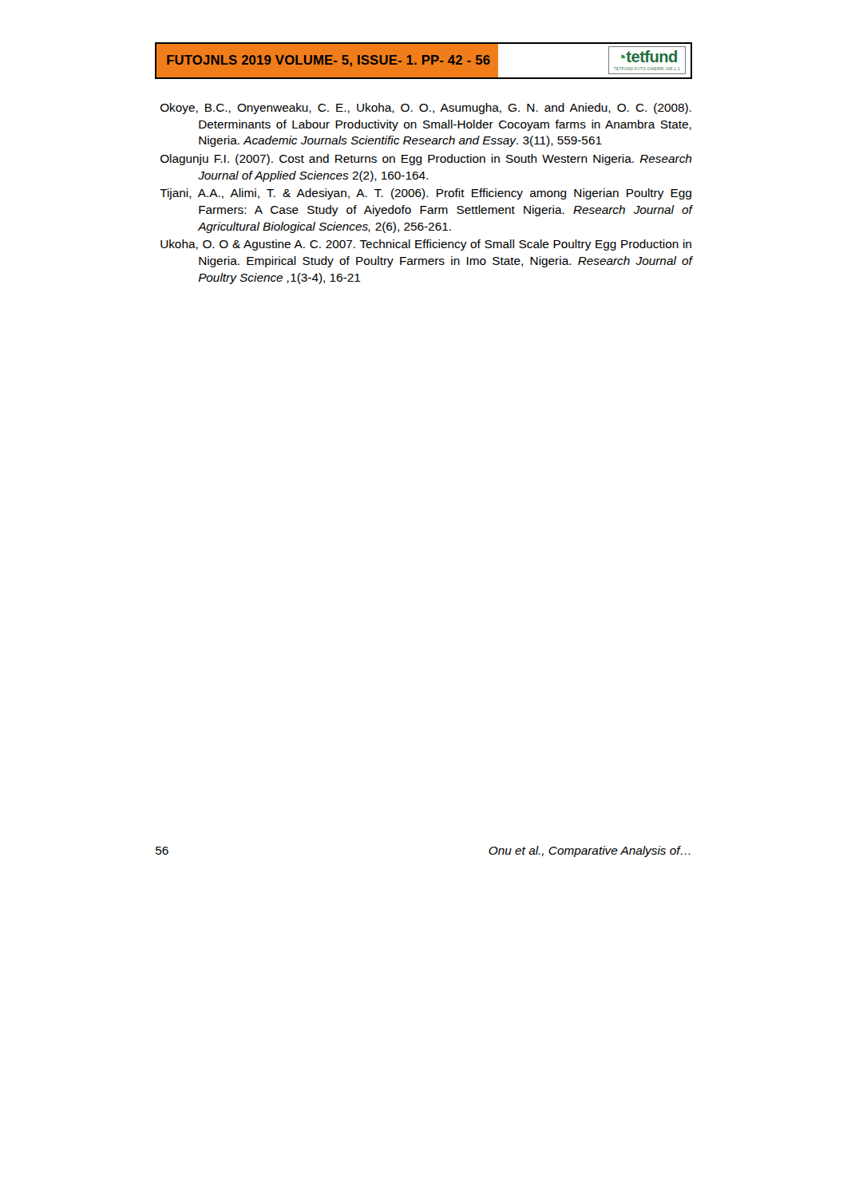FUTOJNLS 2019 VOLUME- 5, ISSUE- 1. PP- 42 - 56
◔tetfund
TETFUND.FUTO.OWERRI.IAR.1.1
Okoye, B.C., Onyenweaku, C. E., Ukoha, O. O., Asumugha, G. N. and Aniedu, O. C. (2008). Determinants of Labour Productivity on Small-Holder Cocoyam farms in Anambra State, Nigeria. Academic Journals Scientific Research and Essay. 3(11), 559-561
Olagunju F.I. (2007). Cost and Returns on Egg Production in South Western Nigeria. Research Journal of Applied Sciences 2(2), 160-164.
Tijani, A.A., Alimi, T. & Adesiyan, A. T. (2006). Profit Efficiency among Nigerian Poultry Egg Farmers: A Case Study of Aiyedofo Farm Settlement Nigeria. Research Journal of Agricultural Biological Sciences, 2(6), 256-261.
Ukoha, O. O & Agustine A. C. 2007. Technical Efficiency of Small Scale Poultry Egg Production in Nigeria. Empirical Study of Poultry Farmers in Imo State, Nigeria. Research Journal of Poultry Science , 1(3-4), 16-21
56
Onu et al., Comparative Analysis of…